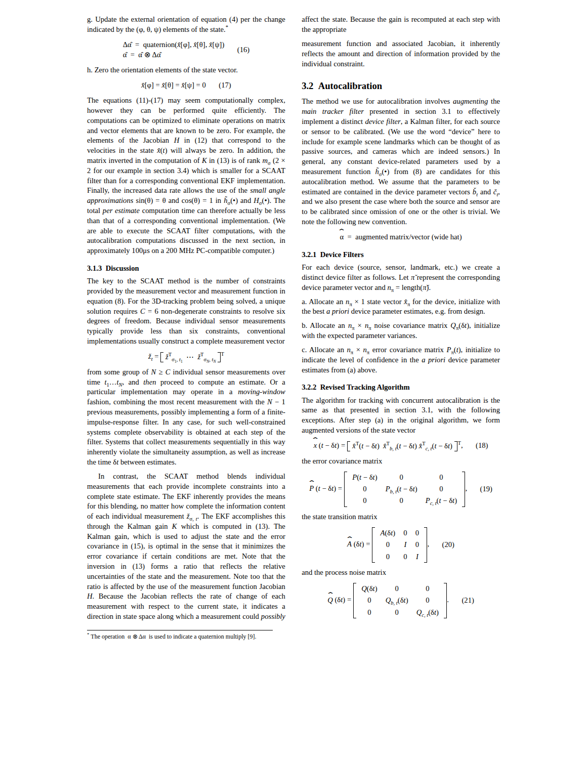g. Update the external orientation of equation (4) per the change indicated by the (φ, θ, ψ) elements of the state.*
Δα̂ = quaternion(x̂[φ], x̂[θ], x̂[ψ])
α̂ = α̂ ⊗ Δα̂
(16)
h. Zero the orientation elements of the state vector.
x̂[φ] = x̂[θ] = x̂[ψ] = 0
(17)
The equations (11)-(17) may seem computationally complex, however they can be performed quite efficiently. The computations can be optimized to eliminate operations on matrix and vector elements that are known to be zero. For example, the elements of the Jacobian H in (12) that correspond to the velocities in the state x̂(t) will always be zero. In addition, the matrix inverted in the computation of K in (13) is of rank mσ (2 × 2 for our example in section 3.4) which is smaller for a SCAAT filter than for a corresponding conventional EKF implementation. Finally, the increased data rate allows the use of the small angle approximations sin(θ) = θ and cos(θ) = 1 in h̃σ(•) and Hσ(•). The total per estimate computation time can therefore actually be less than that of a corresponding conventional implementation. (We are able to execute the SCAAT filter computations, with the autocalibration computations discussed in the next section, in approximately 100μs on a 200 MHz PC-compatible computer.)
3.1.3 Discussion
The key to the SCAAT method is the number of constraints provided by the measurement vector and measurement function in equation (8). For the 3D-tracking problem being solved, a unique solution requires C = 6 non-degenerate constraints to resolve six degrees of freedom. Because individual sensor measurements typically provide less than six constraints, conventional implementations usually construct a complete measurement vector
žt = žTσ1, t1 ⋯ žTσN, tNT
from some group of N ≥ C individual sensor measurements over time t1…tN, and then proceed to compute an estimate. Or a particular implementation may operate in a moving-window fashion, combining the most recent measurement with the N − 1 previous measurements, possibly implementing a form of a finite-impulse-response filter. In any case, for such well-constrained systems complete observability is obtained at each step of the filter. Systems that collect measurements sequentially in this way inherently violate the simultaneity assumption, as well as increase the time δt between estimates.
In contrast, the SCAAT method blends individual measurements that each provide incomplete constraints into a complete state estimate. The EKF inherently provides the means for this blending, no matter how complete the information content of each individual measurement žσ, t. The EKF accomplishes this through the Kalman gain K which is computed in (13). The Kalman gain, which is used to adjust the state and the error covariance in (15), is optimal in the sense that it minimizes the error covariance if certain conditions are met. Note that the inversion in (13) forms a ratio that reflects the relative uncertainties of the state and the measurement. Note too that the ratio is affected by the use of the measurement function Jacobian H. Because the Jacobian reflects the rate of change of each measurement with respect to the current state, it indicates a direction in state space along which a measurement could possibly affect the state. Because the gain is recomputed at each step with the appropriate
measurement function and associated Jacobian, it inherently reflects the amount and direction of information provided by the individual constraint.
3.2 Autocalibration
The method we use for autocalibration involves augmenting the main tracker filter presented in section 3.1 to effectively implement a distinct device filter, a Kalman filter, for each source or sensor to be calibrated. (We use the word “device” here to include for example scene landmarks which can be thought of as passive sources, and cameras which are indeed sensors.) In general, any constant device-related parameters used by a measurement function h̃σ(•) from (8) are candidates for this autocalibration method. We assume that the parameters to be estimated are contained in the device parameter vectors b̌t and čt, and we also present the case where both the source and sensor are to be calibrated since omission of one or the other is trivial. We note the following new convention.
α = augmented matrix/vector (wide hat)
3.2.1 Device Filters
For each device (source, sensor, landmark, etc.) we create a distinct device filter as follows. Let π̌ represent the corresponding device parameter vector and nπ = length(π̌).
a. Allocate an nπ × 1 state vector x̂π for the device, initialize with the best a priori device parameter estimates, e.g. from design.
b. Allocate an nπ × nπ noise covariance matrix Qπ(δt), initialize with the expected parameter variances.
c. Allocate an nπ × nπ error covariance matrix Pπ(t), initialize to indicate the level of confidence in the a priori device parameter estimates from (a) above.
3.2.2 Revised Tracking Algorithm
The algorithm for tracking with concurrent autocalibration is the same as that presented in section 3.1, with the following exceptions. After step (a) in the original algorithm, we form augmented versions of the state vector
x (t − δt) = x̂T(t − δt) x̂Tb, t(t − δt) x̂Tc, t(t − δt)T,
(18)
the error covariance matrix
P (t − δt) =
| P ( t − δ t ) | 0 | 0 |
| 0 | P b , t ( t − δ t ) | 0 |
| 0 | 0 | P c , t ( t − δ t ) |
,
(19)
the state transition matrix
A (δt) =
| A (δ t ) | 0 | 0 |
| 0 | I | 0 |
| 0 | 0 | I |
,
(20)
and the process noise matrix
Q (δt) =
| Q (δ t ) | 0 | 0 |
| 0 | Q b , t (δ t ) | 0 |
| 0 | 0 | Q c , t (δ t ) |
.
(21)
* The operation α ⊗ Δα is used to indicate a quaternion multiply [9].